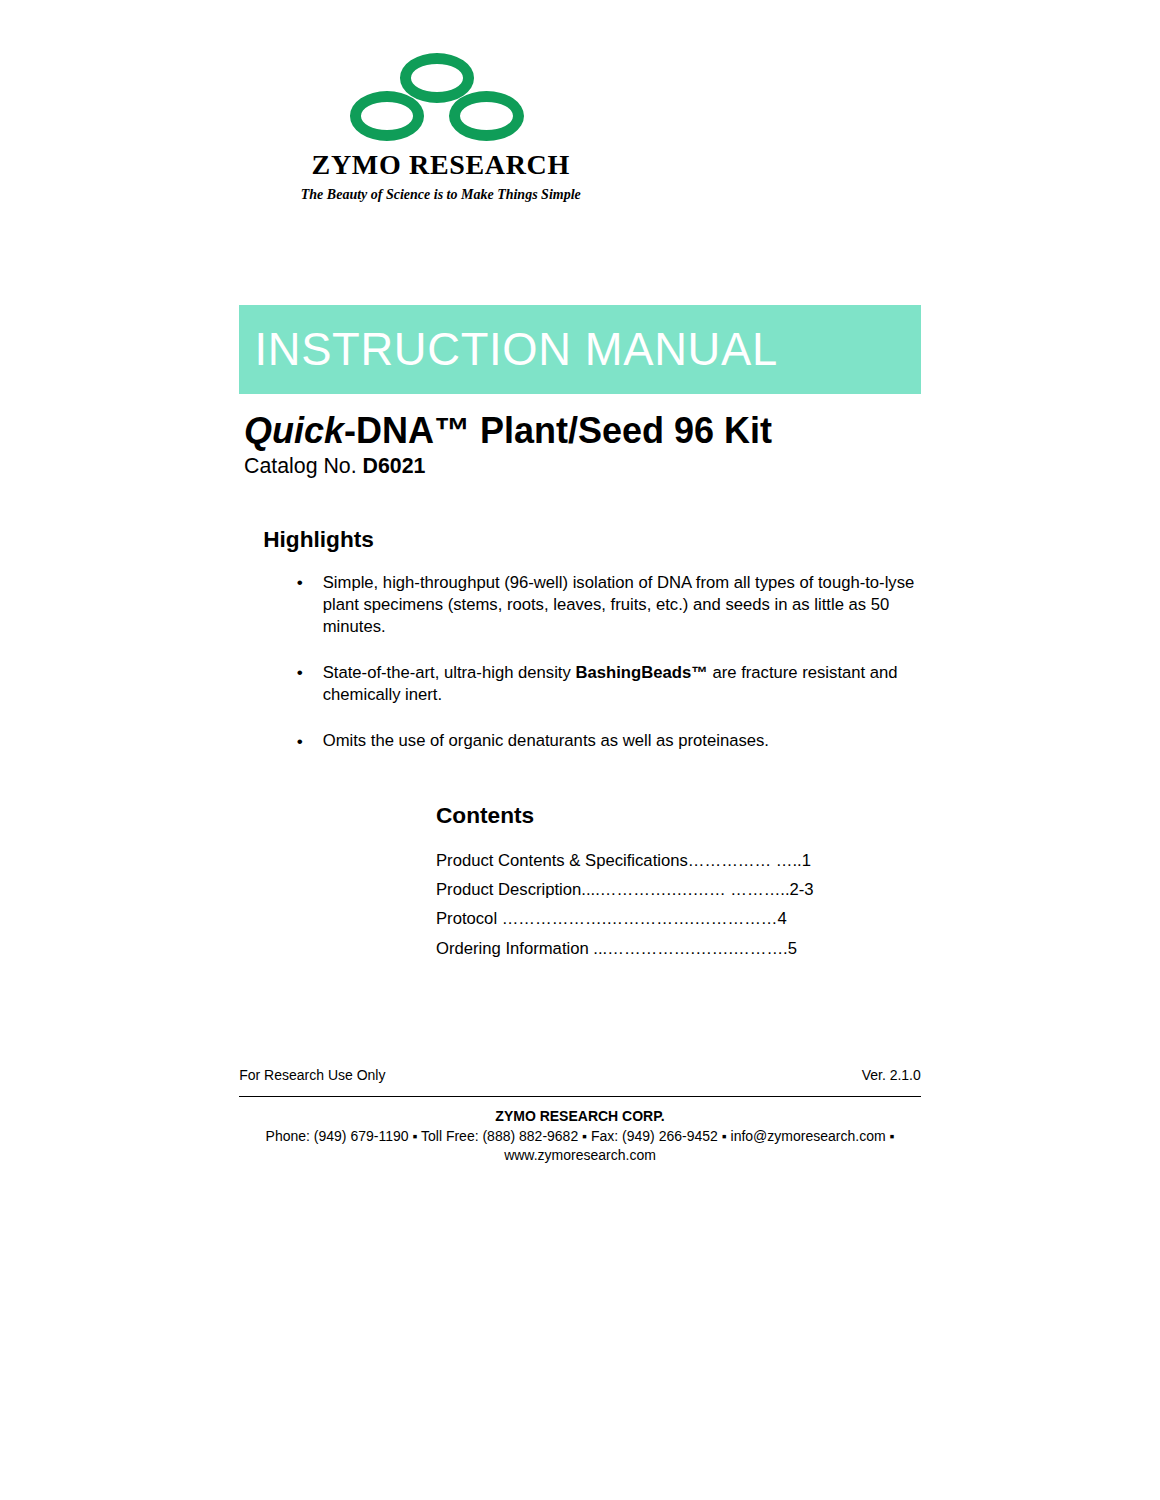ZYMO RESEARCH
The Beauty of Science is to Make Things Simple
INSTRUCTION MANUAL
Quick-DNA™ Plant/Seed 96 Kit
Catalog No. D6021
Highlights
Simple, high-throughput (96-well) isolation of DNA from all types of tough-to-lyse plant specimens (stems, roots, leaves, fruits, etc.) and seeds in as little as 50 minutes.
State-of-the-art, ultra-high density BashingBeads™ are fracture resistant and chemically inert.
Omits the use of organic denaturants as well as proteinases.
Contents
Product Contents & Specifications…………… …..1
Product Description....………….….…… ………..2-3
Protocol ……………….…………….……………4
Ordering Information ...…………….…….……….5
For Research Use Only Ver. 2.1.0
ZYMO RESEARCH CORP.
Phone: (949) 679-1190 ▪ Toll Free: (888) 882-9682 ▪ Fax: (949) 266-9452 ▪ info@zymoresearch.com ▪ www.zymoresearch.com